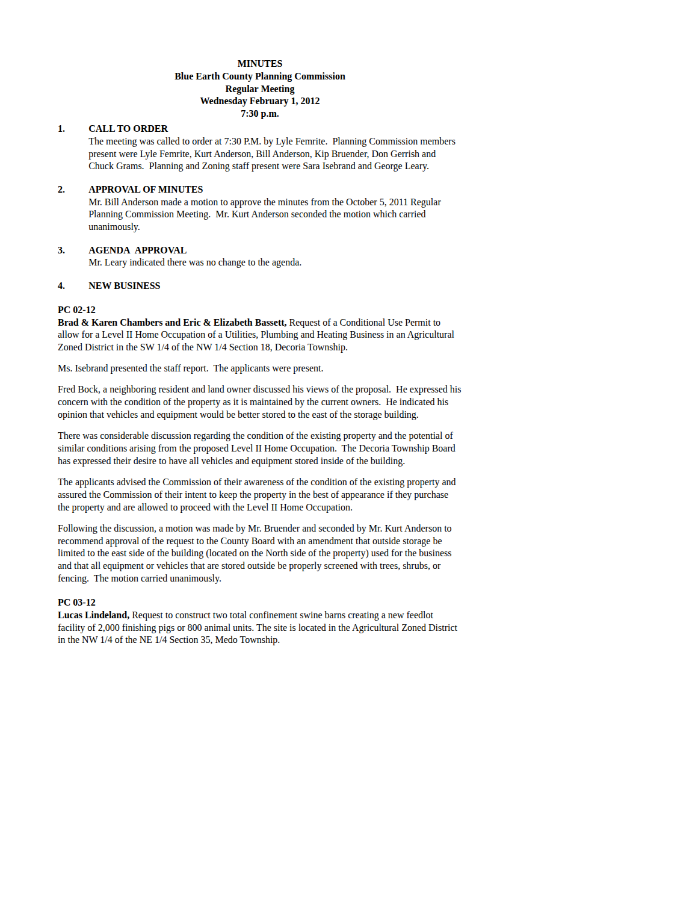MINUTES
Blue Earth County Planning Commission
Regular Meeting
Wednesday February 1, 2012
7:30 p.m.
1. CALL TO ORDER
The meeting was called to order at 7:30 P.M. by Lyle Femrite. Planning Commission members present were Lyle Femrite, Kurt Anderson, Bill Anderson, Kip Bruender, Don Gerrish and Chuck Grams. Planning and Zoning staff present were Sara Isebrand and George Leary.
2. APPROVAL OF MINUTES
Mr. Bill Anderson made a motion to approve the minutes from the October 5, 2011 Regular Planning Commission Meeting. Mr. Kurt Anderson seconded the motion which carried unanimously.
3. AGENDA APPROVAL
Mr. Leary indicated there was no change to the agenda.
4. NEW BUSINESS
PC 02-12
Brad & Karen Chambers and Eric & Elizabeth Bassett, Request of a Conditional Use Permit to allow for a Level II Home Occupation of a Utilities, Plumbing and Heating Business in an Agricultural Zoned District in the SW 1/4 of the NW 1/4 Section 18, Decoria Township.
Ms. Isebrand presented the staff report. The applicants were present.
Fred Bock, a neighboring resident and land owner discussed his views of the proposal. He expressed his concern with the condition of the property as it is maintained by the current owners. He indicated his opinion that vehicles and equipment would be better stored to the east of the storage building.
There was considerable discussion regarding the condition of the existing property and the potential of similar conditions arising from the proposed Level II Home Occupation. The Decoria Township Board has expressed their desire to have all vehicles and equipment stored inside of the building.
The applicants advised the Commission of their awareness of the condition of the existing property and assured the Commission of their intent to keep the property in the best of appearance if they purchase the property and are allowed to proceed with the Level II Home Occupation.
Following the discussion, a motion was made by Mr. Bruender and seconded by Mr. Kurt Anderson to recommend approval of the request to the County Board with an amendment that outside storage be limited to the east side of the building (located on the North side of the property) used for the business and that all equipment or vehicles that are stored outside be properly screened with trees, shrubs, or fencing. The motion carried unanimously.
PC 03-12
Lucas Lindeland, Request to construct two total confinement swine barns creating a new feedlot facility of 2,000 finishing pigs or 800 animal units. The site is located in the Agricultural Zoned District in the NW 1/4 of the NE 1/4 Section 35, Medo Township.